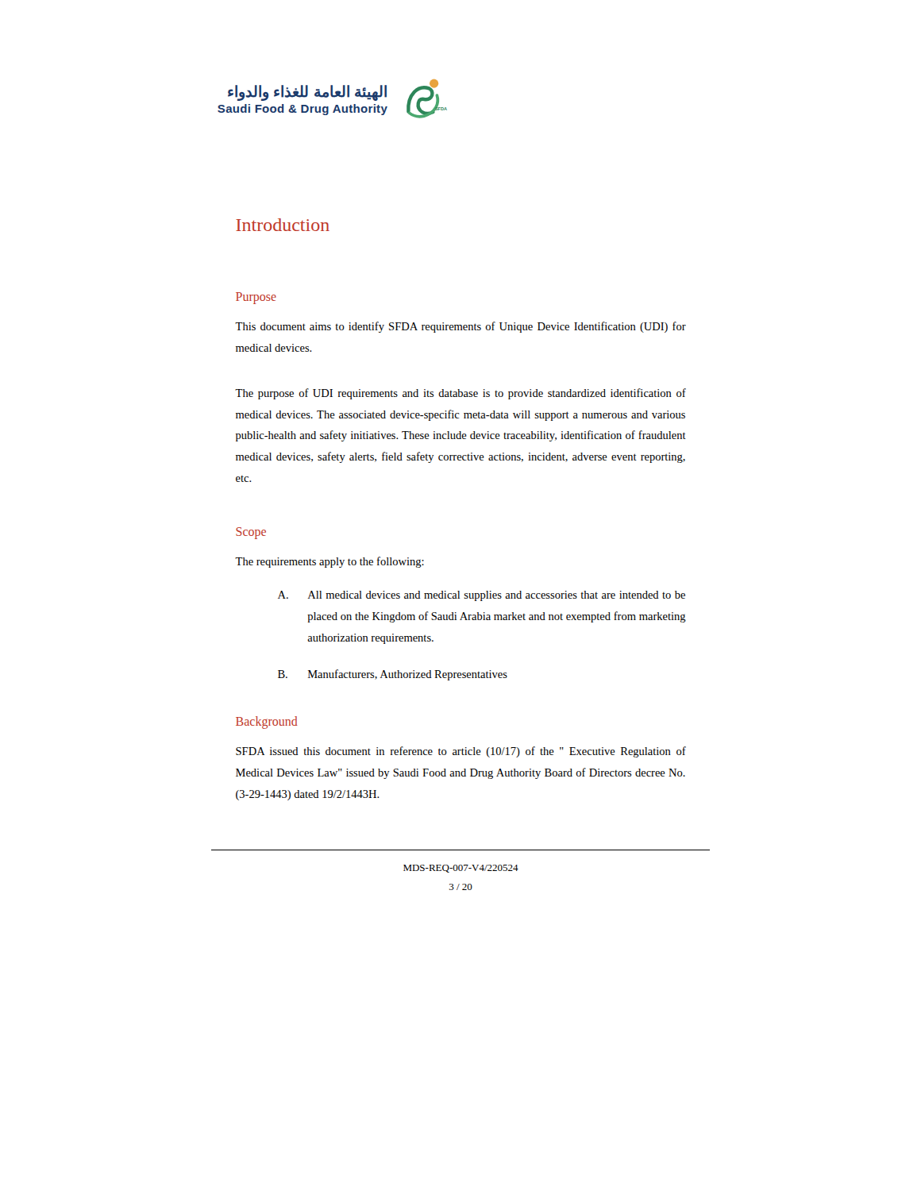الهيئة العامة للغذاء والدواء
Saudi Food & Drug Authority
SFDA
Introduction
Purpose
This document aims to identify SFDA requirements of Unique Device Identification (UDI) for medical devices.
The purpose of UDI requirements and its database is to provide standardized identification of medical devices. The associated device-specific meta-data will support a numerous and various public-health and safety initiatives. These include device traceability, identification of fraudulent medical devices, safety alerts, field safety corrective actions, incident, adverse event reporting, etc.
Scope
The requirements apply to the following:
All medical devices and medical supplies and accessories that are intended to be placed on the Kingdom of Saudi Arabia market and not exempted from marketing authorization requirements.
Manufacturers, Authorized Representatives
Background
SFDA issued this document in reference to article (10/17) of the " Executive Regulation of Medical Devices Law" issued by Saudi Food and Drug Authority Board of Directors decree No. (3-29-1443) dated 19/2/1443H.
MDS-REQ-007-V4/220524
3 / 20